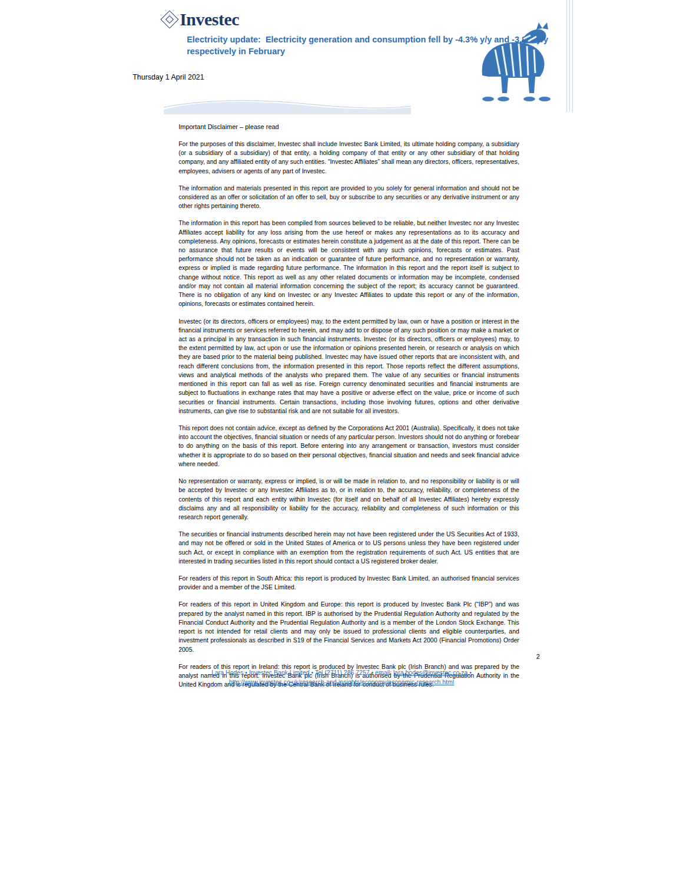Investec
Electricity update: Electricity generation and consumption fell by -4.3% y/y and -3.8% y/y respectively in February
Thursday 1 April 2021
Important Disclaimer – please read
For the purposes of this disclaimer, Investec shall include Investec Bank Limited, its ultimate holding company, a subsidiary (or a subsidiary of a subsidiary) of that entity, a holding company of that entity or any other subsidiary of that holding company, and any affiliated entity of any such entities. “Investec Affiliates” shall mean any directors, officers, representatives, employees, advisers or agents of any part of Investec.
The information and materials presented in this report are provided to you solely for general information and should not be considered as an offer or solicitation of an offer to sell, buy or subscribe to any securities or any derivative instrument or any other rights pertaining thereto.
The information in this report has been compiled from sources believed to be reliable, but neither Investec nor any Investec Affiliates accept liability for any loss arising from the use hereof or makes any representations as to its accuracy and completeness. Any opinions, forecasts or estimates herein constitute a judgement as at the date of this report. There can be no assurance that future results or events will be consistent with any such opinions, forecasts or estimates. Past performance should not be taken as an indication or guarantee of future performance, and no representation or warranty, express or implied is made regarding future performance. The information in this report and the report itself is subject to change without notice. This report as well as any other related documents or information may be incomplete, condensed and/or may not contain all material information concerning the subject of the report; its accuracy cannot be guaranteed. There is no obligation of any kind on Investec or any Investec Affiliates to update this report or any of the information, opinions, forecasts or estimates contained herein.
Investec (or its directors, officers or employees) may, to the extent permitted by law, own or have a position or interest in the financial instruments or services referred to herein, and may add to or dispose of any such position or may make a market or act as a principal in any transaction in such financial instruments. Investec (or its directors, officers or employees) may, to the extent permitted by law, act upon or use the information or opinions presented herein, or research or analysis on which they are based prior to the material being published. Investec may have issued other reports that are inconsistent with, and reach different conclusions from, the information presented in this report. Those reports reflect the different assumptions, views and analytical methods of the analysts who prepared them. The value of any securities or financial instruments mentioned in this report can fall as well as rise. Foreign currency denominated securities and financial instruments are subject to fluctuations in exchange rates that may have a positive or adverse effect on the value, price or income of such securities or financial instruments. Certain transactions, including those involving futures, options and other derivative instruments, can give rise to substantial risk and are not suitable for all investors.
This report does not contain advice, except as defined by the Corporations Act 2001 (Australia). Specifically, it does not take into account the objectives, financial situation or needs of any particular person. Investors should not do anything or forebear to do anything on the basis of this report. Before entering into any arrangement or transaction, investors must consider whether it is appropriate to do so based on their personal objectives, financial situation and needs and seek financial advice where needed.
No representation or warranty, express or implied, is or will be made in relation to, and no responsibility or liability is or will be accepted by Investec or any Investec Affiliates as to, or in relation to, the accuracy, reliability, or completeness of the contents of this report and each entity within Investec (for itself and on behalf of all Investec Affiliates) hereby expressly disclaims any and all responsibility or liability for the accuracy, reliability and completeness of such information or this research report generally.
The securities or financial instruments described herein may not have been registered under the US Securities Act of 1933, and may not be offered or sold in the United States of America or to US persons unless they have been registered under such Act, or except in compliance with an exemption from the registration requirements of such Act. US entities that are interested in trading securities listed in this report should contact a US registered broker dealer.
For readers of this report in South Africa: this report is produced by Investec Bank Limited, an authorised financial services provider and a member of the JSE Limited.
For readers of this report in United Kingdom and Europe: this report is produced by Investec Bank Plc (“IBP”) and was prepared by the analyst named in this report. IBP is authorised by the Prudential Regulation Authority and regulated by the Financial Conduct Authority and the Prudential Regulation Authority and is a member of the London Stock Exchange. This report is not intended for retail clients and may only be issued to professional clients and eligible counterparties, and investment professionals as described in S19 of the Financial Services and Markets Act 2000 (Financial Promotions) Order 2005.
For readers of this report in Ireland: this report is produced by Investec Bank plc (Irish Branch) and was prepared by the analyst named in this report. Investec Bank plc (Irish Branch) is authorised by the Prudential Regulation Authority in the United Kingdom and is regulated by the Central Bank of Ireland for conduct of business rules.
2
Lara Hodes • Investec Bank Limited • Tel (2711) 286 7257 • email: lara.hodes@investec.co.za •
http://www.investec.co.uk/research-and-insights/economy/economic-research.html